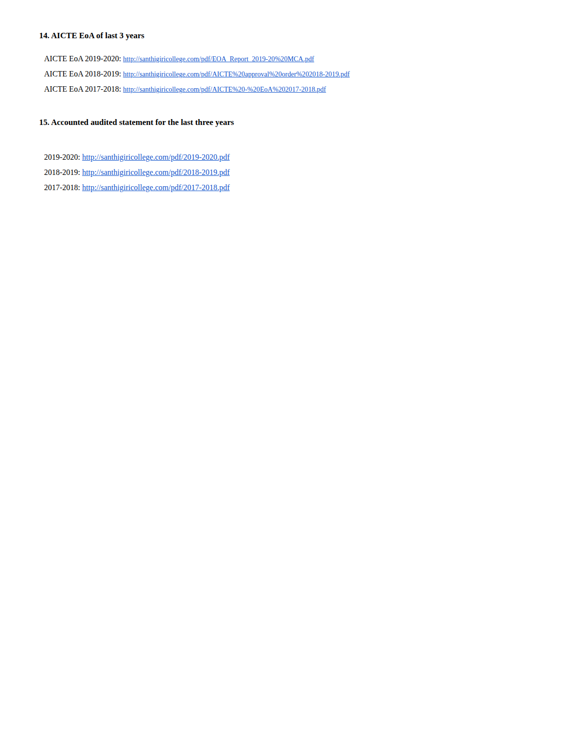14. AICTE EoA of last 3 years
AICTE EoA 2019-2020: http://santhigiricollege.com/pdf/EOA_Report_2019-20%20MCA.pdf
AICTE EoA 2018-2019: http://santhigiricollege.com/pdf/AICTE%20approval%20order%202018-2019.pdf
AICTE EoA 2017-2018: http://santhigiricollege.com/pdf/AICTE%20-%20EoA%202017-2018.pdf
15. Accounted audited statement for the last three years
2019-2020: http://santhigiricollege.com/pdf/2019-2020.pdf
2018-2019: http://santhigiricollege.com/pdf/2018-2019.pdf
2017-2018: http://santhigiricollege.com/pdf/2017-2018.pdf